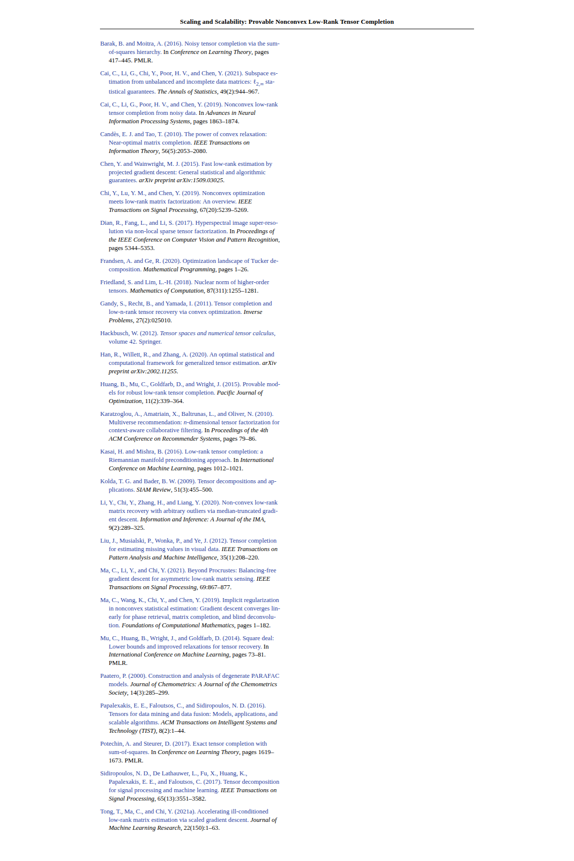Scaling and Scalability: Provable Nonconvex Low-Rank Tensor Completion
Barak, B. and Moitra, A. (2016). Noisy tensor completion via the sum-of-squares hierarchy. In Conference on Learning Theory, pages 417–445. PMLR.
Cai, C., Li, G., Chi, Y., Poor, H. V., and Chen, Y. (2021). Subspace estimation from unbalanced and incomplete data matrices: ℓ2,∞ statistical guarantees. The Annals of Statistics, 49(2):944–967.
Cai, C., Li, G., Poor, H. V., and Chen, Y. (2019). Nonconvex low-rank tensor completion from noisy data. In Advances in Neural Information Processing Systems, pages 1863–1874.
Candès, E. J. and Tao, T. (2010). The power of convex relaxation: Near-optimal matrix completion. IEEE Transactions on Information Theory, 56(5):2053–2080.
Chen, Y. and Wainwright, M. J. (2015). Fast low-rank estimation by projected gradient descent: General statistical and algorithmic guarantees. arXiv preprint arXiv:1509.03025.
Chi, Y., Lu, Y. M., and Chen, Y. (2019). Nonconvex optimization meets low-rank matrix factorization: An overview. IEEE Transactions on Signal Processing, 67(20):5239–5269.
Dian, R., Fang, L., and Li, S. (2017). Hyperspectral image super-resolution via non-local sparse tensor factorization. In Proceedings of the IEEE Conference on Computer Vision and Pattern Recognition, pages 5344–5353.
Frandsen, A. and Ge, R. (2020). Optimization landscape of Tucker decomposition. Mathematical Programming, pages 1–26.
Friedland, S. and Lim, L.-H. (2018). Nuclear norm of higher-order tensors. Mathematics of Computation, 87(311):1255–1281.
Gandy, S., Recht, B., and Yamada, I. (2011). Tensor completion and low-n-rank tensor recovery via convex optimization. Inverse Problems, 27(2):025010.
Hackbusch, W. (2012). Tensor spaces and numerical tensor calculus, volume 42. Springer.
Han, R., Willett, R., and Zhang, A. (2020). An optimal statistical and computational framework for generalized tensor estimation. arXiv preprint arXiv:2002.11255.
Huang, B., Mu, C., Goldfarb, D., and Wright, J. (2015). Provable models for robust low-rank tensor completion. Pacific Journal of Optimization, 11(2):339–364.
Karatzoglou, A., Amatriain, X., Baltrunas, L., and Oliver, N. (2010). Multiverse recommendation: n-dimensional tensor factorization for context-aware collaborative filtering. In Proceedings of the 4th ACM Conference on Recommender Systems, pages 79–86.
Kasai, H. and Mishra, B. (2016). Low-rank tensor completion: a Riemannian manifold preconditioning approach. In International Conference on Machine Learning, pages 1012–1021.
Kolda, T. G. and Bader, B. W. (2009). Tensor decompositions and applications. SIAM Review, 51(3):455–500.
Li, Y., Chi, Y., Zhang, H., and Liang, Y. (2020). Non-convex low-rank matrix recovery with arbitrary outliers via median-truncated gradient descent. Information and Inference: A Journal of the IMA, 9(2):289–325.
Liu, J., Musialski, P., Wonka, P., and Ye, J. (2012). Tensor completion for estimating missing values in visual data. IEEE Transactions on Pattern Analysis and Machine Intelligence, 35(1):208–220.
Ma, C., Li, Y., and Chi, Y. (2021). Beyond Procrustes: Balancing-free gradient descent for asymmetric low-rank matrix sensing. IEEE Transactions on Signal Processing, 69:867–877.
Ma, C., Wang, K., Chi, Y., and Chen, Y. (2019). Implicit regularization in nonconvex statistical estimation: Gradient descent converges linearly for phase retrieval, matrix completion, and blind deconvolution. Foundations of Computational Mathematics, pages 1–182.
Mu, C., Huang, B., Wright, J., and Goldfarb, D. (2014). Square deal: Lower bounds and improved relaxations for tensor recovery. In International Conference on Machine Learning, pages 73–81. PMLR.
Paatero, P. (2000). Construction and analysis of degenerate PARAFAC models. Journal of Chemometrics: A Journal of the Chemometrics Society, 14(3):285–299.
Papalexakis, E. E., Faloutsos, C., and Sidiropoulos, N. D. (2016). Tensors for data mining and data fusion: Models, applications, and scalable algorithms. ACM Transactions on Intelligent Systems and Technology (TIST), 8(2):1–44.
Potechin, A. and Steurer, D. (2017). Exact tensor completion with sum-of-squares. In Conference on Learning Theory, pages 1619–1673. PMLR.
Sidiropoulos, N. D., De Lathauwer, L., Fu, X., Huang, K., Papalexakis, E. E., and Faloutsos, C. (2017). Tensor decomposition for signal processing and machine learning. IEEE Transactions on Signal Processing, 65(13):3551–3582.
Tong, T., Ma, C., and Chi, Y. (2021a). Accelerating ill-conditioned low-rank matrix estimation via scaled gradient descent. Journal of Machine Learning Research, 22(150):1–63.